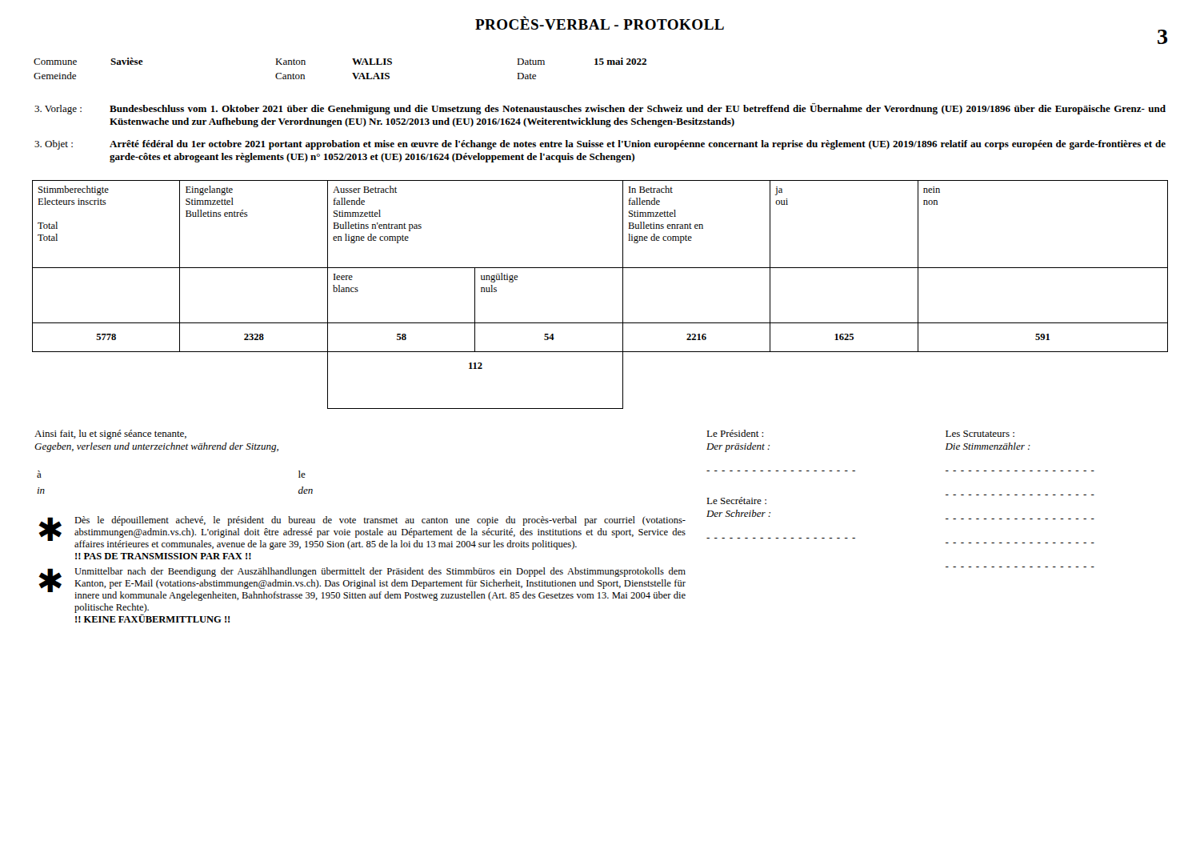3
PROCÈS-VERBAL - PROTOKOLL
| Commune | Savièse | Kanton | WALLIS | Datum | 15 mai 2022 |
| Gemeinde | | Canton | VALAIS | Date | |
| 3. Vorlage : | Bundesbeschluss vom 1. Oktober 2021 über die Genehmigung und die Umsetzung des Notenaustausches zwischen der Schweiz und der EU betreffend die Übernahme der Verordnung (UE) 2019/1896 über die Europäische Grenz- und Küstenwache und zur Aufhebung der Verordnungen (EU) Nr. 1052/2013 und (EU) 2016/1624 (Weiterentwicklung des Schengen-Besitzstands) |
| 3. Objet : | Arrêté fédéral du 1er octobre 2021 portant approbation et mise en œuvre de l'échange de notes entre la Suisse et l'Union européenne concernant la reprise du règlement (UE) 2019/1896 relatif au corps européen de garde-frontières et de garde-côtes et abrogeant les règlements (UE) n° 1052/2013 et (UE) 2016/1624 (Développement de l'acquis de Schengen) |
| Stimmberechtigte Electeurs inscrits Total Total | Eingelangte Stimmzettel Bulletins entrés | Ausser Betracht fallende Stimmzettel Bulletins n'entrant pas en ligne de compte | In Betracht fallende Stimmzettel Bulletins enrant en ligne de compte | ja oui | nein non |
| | | Ieere blancs | ungültige nuls | | | |
| 5778 | 2328 | 58 | 54 | 2216 | 1625 | 591 |
| | | 112 | | | |
| Ainsi fait, lu et signé séance tenante, Gegeben, verlesen und unterzeichnet während der Sitzung, / à / le / / in / den / / ✱ / Dès le dépouillement achevé, le président du bureau de vote transmet au canton une copie du procès-verbal par courriel (votations-abstimmungen@admin.vs.ch). L'original doit être adressé par voie postale au Département de la sécurité, des institutions et du sport, Service des affaires intérieures et communales, avenue de la gare 39, 1950 Sion (art. 85 de la loi du 13 mai 2004 sur les droits politiques). !! PAS DE TRANSMISSION PAR FAX !! / / ✱ / Unmittelbar nach der Beendigung der Auszählhandlungen übermittelt der Präsident des Stimmbüros ein Doppel des Abstimmungsprotokolls dem Kanton, per E-Mail (votations-abstimmungen@admin.vs.ch). Das Original ist dem Departement für Sicherheit, Institutionen und Sport, Dienststelle für innere und kommunale Angelegenheiten, Bahnhofstrasse 39, 1950 Sitten auf dem Postweg zuzustellen (Art. 85 des Gesetzes vom 13. Mai 2004 über die politische Rechte). !! KEINE FAXÜBERMITTLUNG !! / | Le Président : Der präsident : - - - - - - - - - - - - - - - - - - - - Le Secrétaire : Der Schreiber : - - - - - - - - - - - - - - - - - - - - | Les Scrutateurs : Die Stimmenzähler : - - - - - - - - - - - - - - - - - - - - - - - - - - - - - - - - - - - - - - - - - - - - - - - - - - - - - - - - - - - - - - - - - - - - - - - - - - - - - - - - - - - - - - - - - - - - - - - - - - - - |